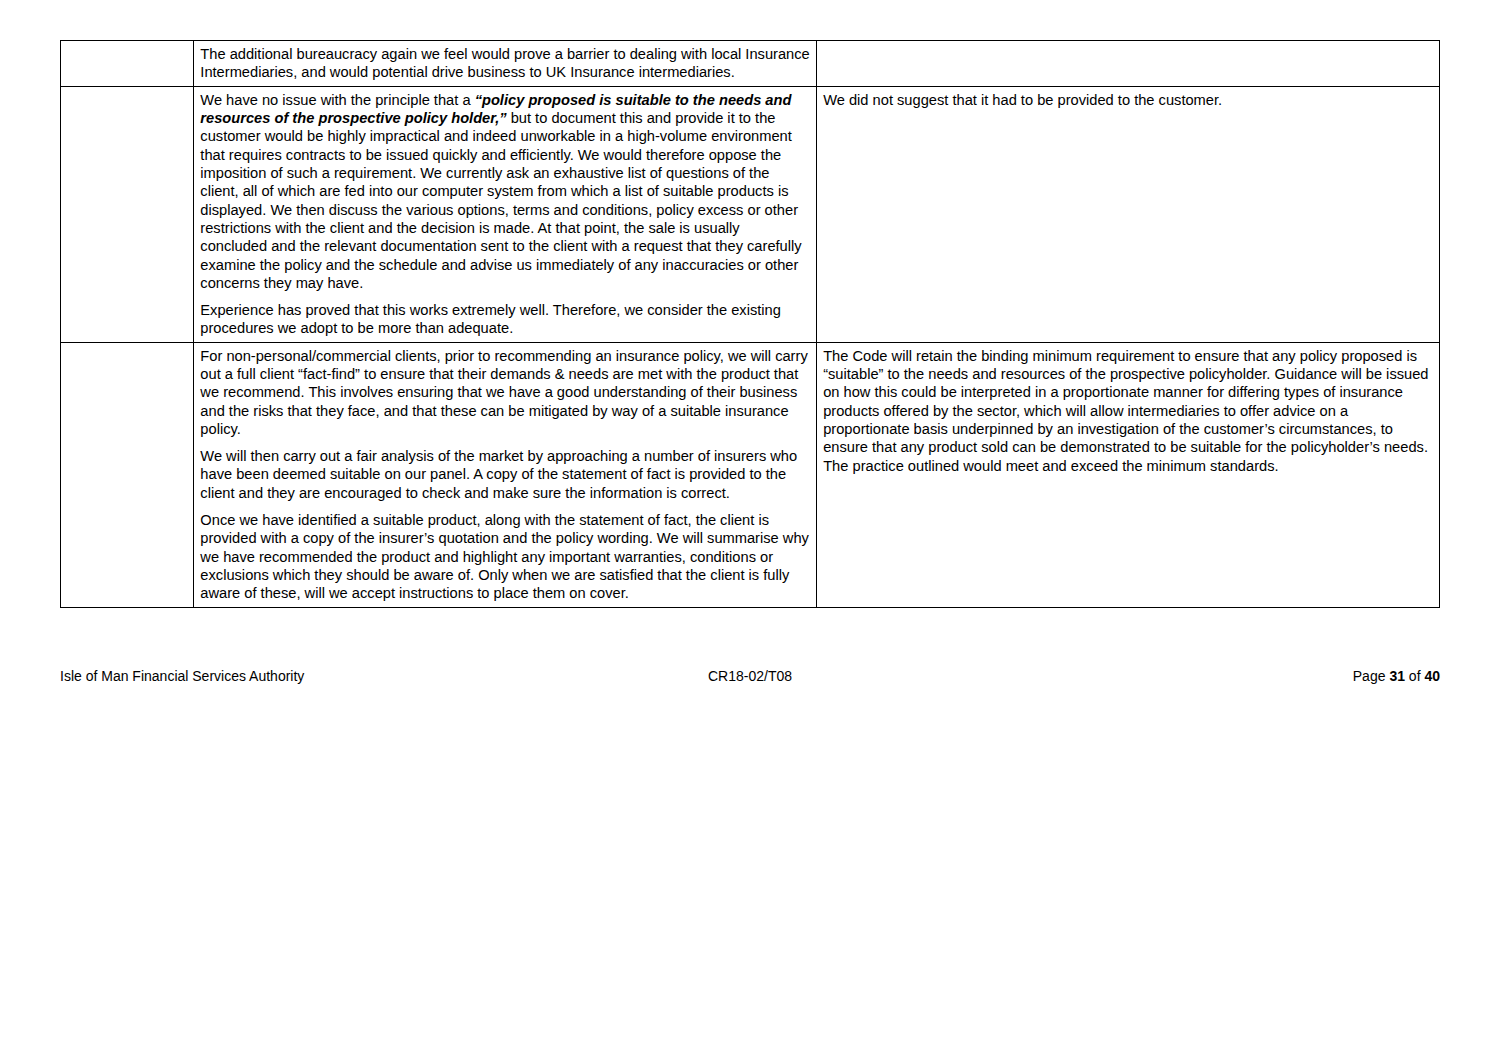| | The additional bureaucracy again we feel would prove a barrier to dealing with local Insurance Intermediaries, and would potential drive business to UK Insurance intermediaries. | |
| | We have no issue with the principle that a “policy proposed is suitable to the needs and resources of the prospective policy holder,” but to document this and provide it to the customer would be highly impractical and indeed unworkable in a high-volume environment that requires contracts to be issued quickly and efficiently. We would therefore oppose the imposition of such a requirement. We currently ask an exhaustive list of questions of the client, all of which are fed into our computer system from which a list of suitable products is displayed. We then discuss the various options, terms and conditions, policy excess or other restrictions with the client and the decision is made. At that point, the sale is usually concluded and the relevant documentation sent to the client with a request that they carefully examine the policy and the schedule and advise us immediately of any inaccuracies or other concerns they may have. Experience has proved that this works extremely well. Therefore, we consider the existing procedures we adopt to be more than adequate. | We did not suggest that it had to be provided to the customer. |
| | For non-personal/commercial clients, prior to recommending an insurance policy, we will carry out a full client “fact-find” to ensure that their demands & needs are met with the product that we recommend. This involves ensuring that we have a good understanding of their business and the risks that they face, and that these can be mitigated by way of a suitable insurance policy. We will then carry out a fair analysis of the market by approaching a number of insurers who have been deemed suitable on our panel. A copy of the statement of fact is provided to the client and they are encouraged to check and make sure the information is correct. Once we have identified a suitable product, along with the statement of fact, the client is provided with a copy of the insurer’s quotation and the policy wording. We will summarise why we have recommended the product and highlight any important warranties, conditions or exclusions which they should be aware of. Only when we are satisfied that the client is fully aware of these, will we accept instructions to place them on cover. | The Code will retain the binding minimum requirement to ensure that any policy proposed is “suitable” to the needs and resources of the prospective policyholder. Guidance will be issued on how this could be interpreted in a proportionate manner for differing types of insurance products offered by the sector, which will allow intermediaries to offer advice on a proportionate basis underpinned by an investigation of the customer’s circumstances, to ensure that any product sold can be demonstrated to be suitable for the policyholder’s needs. The practice outlined would meet and exceed the minimum standards. |
Isle of Man Financial Services Authority
CR18-02/T08
Page 31 of 40